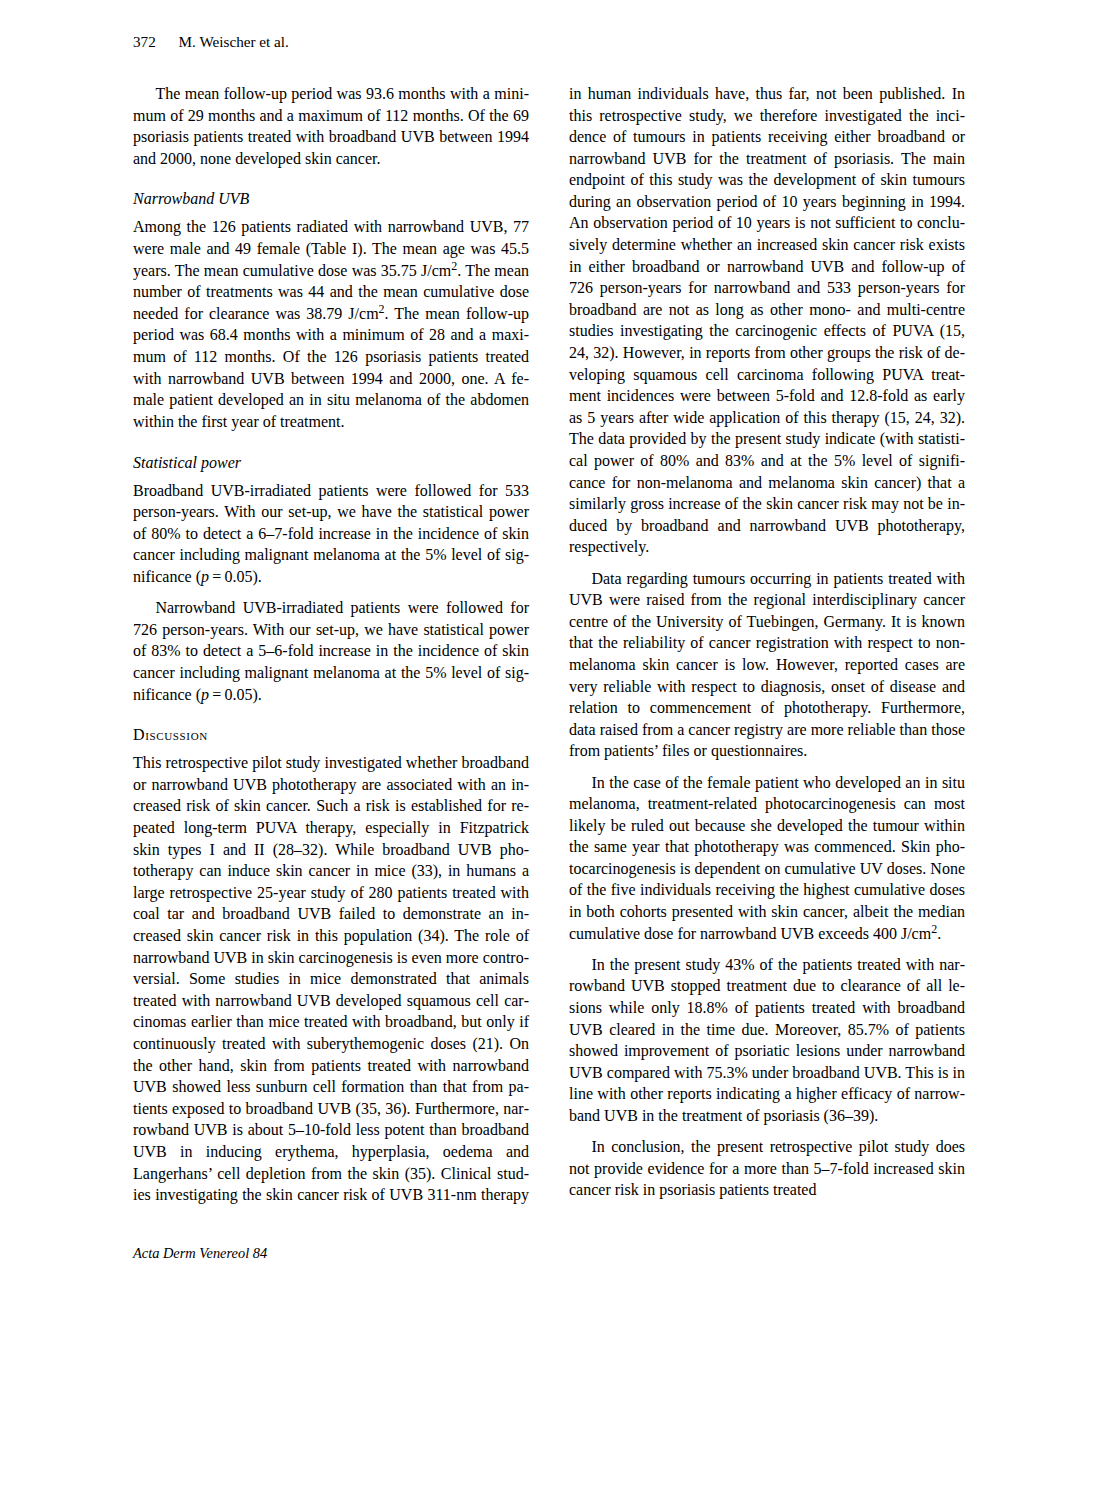372 M. Weischer et al.
The mean follow-up period was 93.6 months with a minimum of 29 months and a maximum of 112 months. Of the 69 psoriasis patients treated with broadband UVB between 1994 and 2000, none developed skin cancer.
Narrowband UVB
Among the 126 patients radiated with narrowband UVB, 77 were male and 49 female (Table I). The mean age was 45.5 years. The mean cumulative dose was 35.75 J/cm2. The mean number of treatments was 44 and the mean cumulative dose needed for clearance was 38.79 J/cm2. The mean follow-up period was 68.4 months with a minimum of 28 and a maximum of 112 months. Of the 126 psoriasis patients treated with narrowband UVB between 1994 and 2000, one. A female patient developed an in situ melanoma of the abdomen within the first year of treatment.
Statistical power
Broadband UVB-irradiated patients were followed for 533 person-years. With our set-up, we have the statistical power of 80% to detect a 6–7-fold increase in the incidence of skin cancer including malignant melanoma at the 5% level of significance (p = 0.05).
Narrowband UVB-irradiated patients were followed for 726 person-years. With our set-up, we have statistical power of 83% to detect a 5–6-fold increase in the incidence of skin cancer including malignant melanoma at the 5% level of significance (p = 0.05).
Discussion
This retrospective pilot study investigated whether broadband or narrowband UVB phototherapy are associated with an increased risk of skin cancer. Such a risk is established for repeated long-term PUVA therapy, especially in Fitzpatrick skin types I and II (28–32). While broadband UVB phototherapy can induce skin cancer in mice (33), in humans a large retrospective 25-year study of 280 patients treated with coal tar and broadband UVB failed to demonstrate an increased skin cancer risk in this population (34). The role of narrowband UVB in skin carcinogenesis is even more controversial. Some studies in mice demonstrated that animals treated with narrowband UVB developed squamous cell carcinomas earlier than mice treated with broadband, but only if continuously treated with suberythemogenic doses (21). On the other hand, skin from patients treated with narrowband UVB showed less sunburn cell formation than that from patients exposed to broadband UVB (35, 36). Furthermore, narrowband UVB is about 5–10-fold less potent than broadband UVB in inducing erythema, hyperplasia, oedema and Langerhans’ cell depletion from the skin (35). Clinical studies investigating the skin cancer risk of UVB 311-nm therapy in human individuals have, thus far, not been published. In this retrospective study, we therefore investigated the incidence of tumours in patients receiving either broadband or narrowband UVB for the treatment of psoriasis. The main endpoint of this study was the development of skin tumours during an observation period of 10 years beginning in 1994. An observation period of 10 years is not sufficient to conclusively determine whether an increased skin cancer risk exists in either broadband or narrowband UVB and follow-up of 726 person-years for narrowband and 533 person-years for broadband are not as long as other mono- and multi-centre studies investigating the carcinogenic effects of PUVA (15, 24, 32). However, in reports from other groups the risk of developing squamous cell carcinoma following PUVA treatment incidences were between 5-fold and 12.8-fold as early as 5 years after wide application of this therapy (15, 24, 32). The data provided by the present study indicate (with statistical power of 80% and 83% and at the 5% level of significance for non-melanoma and melanoma skin cancer) that a similarly gross increase of the skin cancer risk may not be induced by broadband and narrowband UVB phototherapy, respectively.
Data regarding tumours occurring in patients treated with UVB were raised from the regional interdisciplinary cancer centre of the University of Tuebingen, Germany. It is known that the reliability of cancer registration with respect to non-melanoma skin cancer is low. However, reported cases are very reliable with respect to diagnosis, onset of disease and relation to commencement of phototherapy. Furthermore, data raised from a cancer registry are more reliable than those from patients’ files or questionnaires.
In the case of the female patient who developed an in situ melanoma, treatment-related photocarcinogenesis can most likely be ruled out because she developed the tumour within the same year that phototherapy was commenced. Skin photocarcinogenesis is dependent on cumulative UV doses. None of the five individuals receiving the highest cumulative doses in both cohorts presented with skin cancer, albeit the median cumulative dose for narrowband UVB exceeds 400 J/cm2.
In the present study 43% of the patients treated with narrowband UVB stopped treatment due to clearance of all lesions while only 18.8% of patients treated with broadband UVB cleared in the time due. Moreover, 85.7% of patients showed improvement of psoriatic lesions under narrowband UVB compared with 75.3% under broadband UVB. This is in line with other reports indicating a higher efficacy of narrowband UVB in the treatment of psoriasis (36–39).
In conclusion, the present retrospective pilot study does not provide evidence for a more than 5–7-fold increased skin cancer risk in psoriasis patients treated
Acta Derm Venereol 84